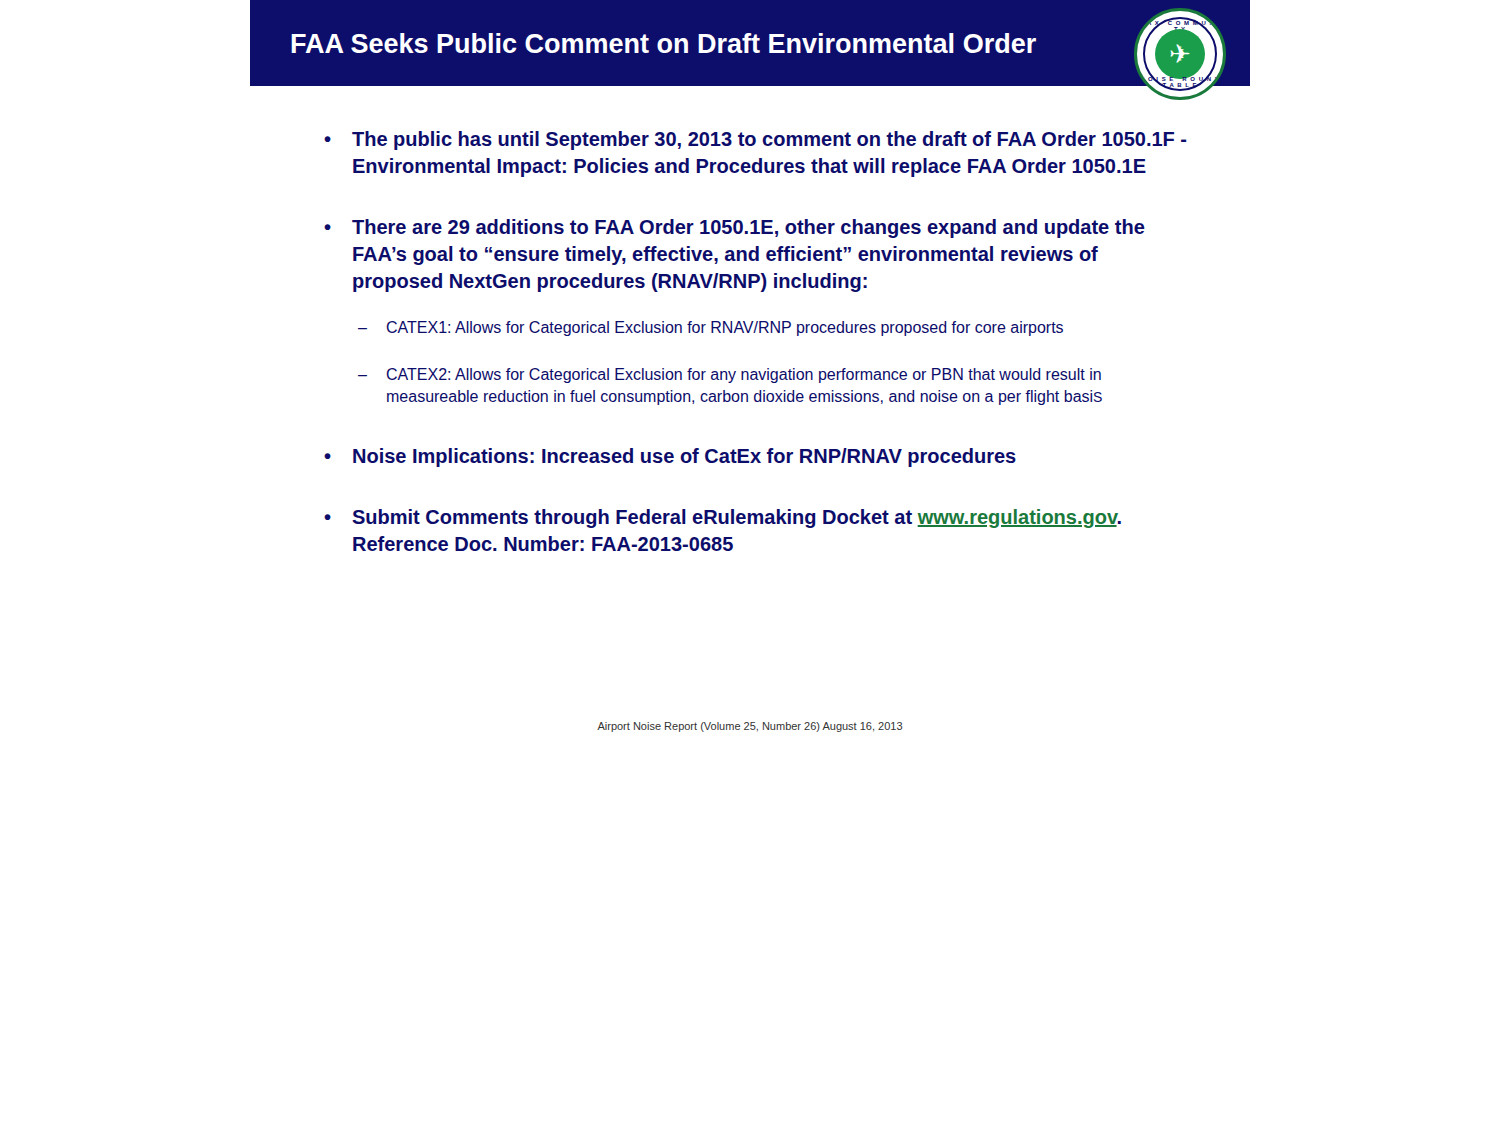FAA Seeks Public Comment on Draft Environmental Order
L A X C O M M U N I T Y
✈
N O I S E R O U N D T A B L E
The public has until September 30, 2013 to comment on the draft of FAA Order 1050.1F - Environmental Impact: Policies and Procedures that will replace FAA Order 1050.1E
There are 29 additions to FAA Order 1050.1E, other changes expand and update the FAA’s goal to “ensure timely, effective, and efficient” environmental reviews of proposed NextGen procedures (RNAV/RNP) including:
CATEX1: Allows for Categorical Exclusion for RNAV/RNP procedures proposed for core airports
CATEX2: Allows for Categorical Exclusion for any navigation performance or PBN that would result in measureable reduction in fuel consumption, carbon dioxide emissions, and noise on a per flight basiS
Noise Implications: Increased use of CatEx for RNP/RNAV procedures
Submit Comments through Federal eRulemaking Docket at www.regulations.gov. Reference Doc. Number: FAA-2013-0685
Airport Noise Report (Volume 25, Number 26) August 16, 2013